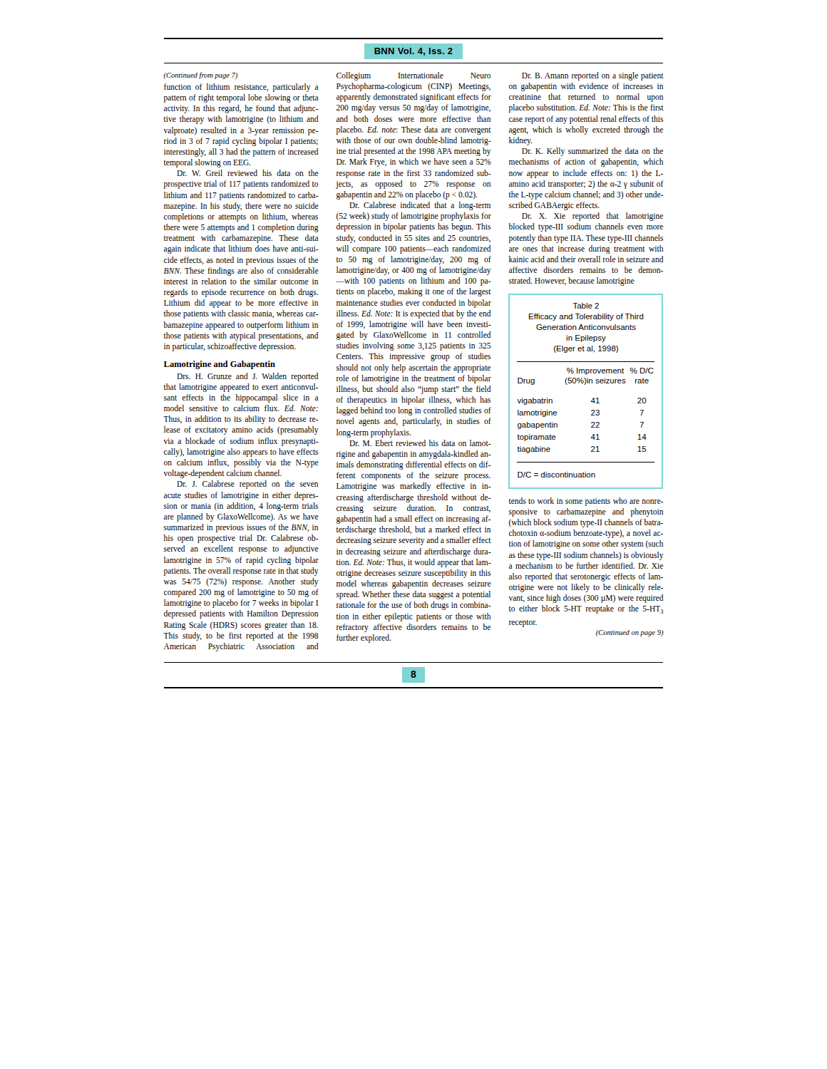BNN Vol. 4, Iss. 2
(Continued from page 7)
function of lithium resistance, particularly a pattern of right temporal lobe slowing or theta activity. In this regard, he found that adjunctive therapy with lamotrigine (to lithium and valproate) resulted in a 3-year remission period in 3 of 7 rapid cycling bipolar I patients; interestingly, all 3 had the pattern of increased temporal slowing on EEG.
Dr. W. Greil reviewed his data on the prospective trial of 117 patients randomized to lithium and 117 patients randomized to carbamazepine. In his study, there were no suicide completions or attempts on lithium, whereas there were 5 attempts and 1 completion during treatment with carbamazepine. These data again indicate that lithium does have anti-suicide effects, as noted in previous issues of the BNN. These findings are also of considerable interest in relation to the similar outcome in regards to episode recurrence on both drugs. Lithium did appear to be more effective in those patients with classic mania, whereas carbamazepine appeared to outperform lithium in those patients with atypical presentations, and in particular, schizoaffective depression.
Lamotrigine and Gabapentin
Drs. H. Grunze and J. Walden reported that lamotrigine appeared to exert anticonvulsant effects in the hippocampal slice in a model sensitive to calcium flux. Ed. Note: Thus, in addition to its ability to decrease release of excitatory amino acids (presumably via a blockade of sodium influx presynaptically), lamotrigine also appears to have effects on calcium influx, possibly via the N-type voltage-dependent calcium channel.
Dr. J. Calabrese reported on the seven acute studies of lamotrigine in either depression or mania (in addition, 4 long-term trials are planned by GlaxoWellcome). As we have summarized in previous issues of the BNN, in his open prospective trial Dr. Calabrese observed an excellent response to adjunctive lamotrigine in 57% of rapid cycling bipolar patients. The overall response rate in that study was 54/75 (72%) response. Another study compared 200 mg of lamotrigine to 50 mg of lamotrigine to placebo for 7 weeks in bipolar I depressed patients with Hamilton Depression Rating Scale (HDRS) scores greater than 18. This study, to be first reported at the 1998 American Psychiatric Association and Collegium Internationale Neuro Psychopharma-cologicum (CINP) Meetings, apparently demonstrated significant effects for 200 mg/day versus 50 mg/day of lamotrigine, and both doses were more effective than placebo. Ed. note: These data are convergent with those of our own double-blind lamotrigine trial presented at the 1998 APA meeting by Dr. Mark Frye, in which we have seen a 52% response rate in the first 33 randomized subjects, as opposed to 27% response on gabapentin and 22% on placebo (p < 0.02).
Dr. Calabrese indicated that a long-term (52 week) study of lamotrigine prophylaxis for depression in bipolar patients has begun. This study, conducted in 55 sites and 25 countries, will compare 100 patients—each randomized to 50 mg of lamotrigine/day, 200 mg of lamotrigine/day, or 400 mg of lamotrigine/day—with 100 patients on lithium and 100 patients on placebo, making it one of the largest maintenance studies ever conducted in bipolar illness. Ed. Note: It is expected that by the end of 1999, lamotrigine will have been investigated by GlaxoWellcome in 11 controlled studies involving some 3,125 patients in 325 Centers. This impressive group of studies should not only help ascertain the appropriate role of lamotrigine in the treatment of bipolar illness, but should also “jump start” the field of therapeutics in bipolar illness, which has lagged behind too long in controlled studies of novel agents and, particularly, in studies of long-term prophylaxis.
Dr. M. Ebert reviewed his data on lamotrigine and gabapentin in amygdala-kindled animals demonstrating differential effects on different components of the seizure process. Lamotrigine was markedly effective in increasing afterdischarge threshold without decreasing seizure duration. In contrast, gabapentin had a small effect on increasing afterdischarge threshold, but a marked effect in decreasing seizure severity and a smaller effect in decreasing seizure and afterdischarge duration. Ed. Note: Thus, it would appear that lamotrigine decreases seizure susceptibility in this model whereas gabapentin decreases seizure spread. Whether these data suggest a potential rationale for the use of both drugs in combination in either epileptic patients or those with refractory affective disorders remains to be further explored.
Dr. B. Amann reported on a single patient on gabapentin with evidence of increases in creatinine that returned to normal upon placebo substitution. Ed. Note: This is the first case report of any potential renal effects of this agent, which is wholly excreted through the kidney.
Dr. K. Kelly summarized the data on the mechanisms of action of gabapentin, which now appear to include effects on: 1) the L-amino acid transporter; 2) the α-2 γ subunit of the L-type calcium channel; and 3) other undescribed GABAergic effects.
Dr. X. Xie reported that lamotrigine blocked type-III sodium channels even more potently than type IIA. These type-III channels are ones that increase during treatment with kainic acid and their overall role in seizure and affective disorders remains to be demonstrated. However, because lamotrigine
Table 2 Efficacy and Tolerability of Third Generation Anticonvulsants in Epilepsy (Elger et al, 1998)
| Drug | % Improvement (50%)in seizures | % D/C rate |
| --- | --- | --- |
| vigabatrin | 41 | 20 |
| lamotrigine | 23 | 7 |
| gabapentin | 22 | 7 |
| topiramate | 41 | 14 |
| tiagabine | 21 | 15 |
D/C = discontinuation
tends to work in some patients who are nonresponsive to carbamazepine and phenytoin (which block sodium type-II channels of batrachotoxin α-sodium benzoate-type), a novel action of lamotrigine on some other system (such as these type-III sodium channels) is obviously a mechanism to be further identified. Dr. Xie also reported that serotonergic effects of lamotrigine were not likely to be clinically relevant, since high doses (300 µM) were required to either block 5-HT reuptake or the 5-HT3 receptor.
(Continued on page 9)
8